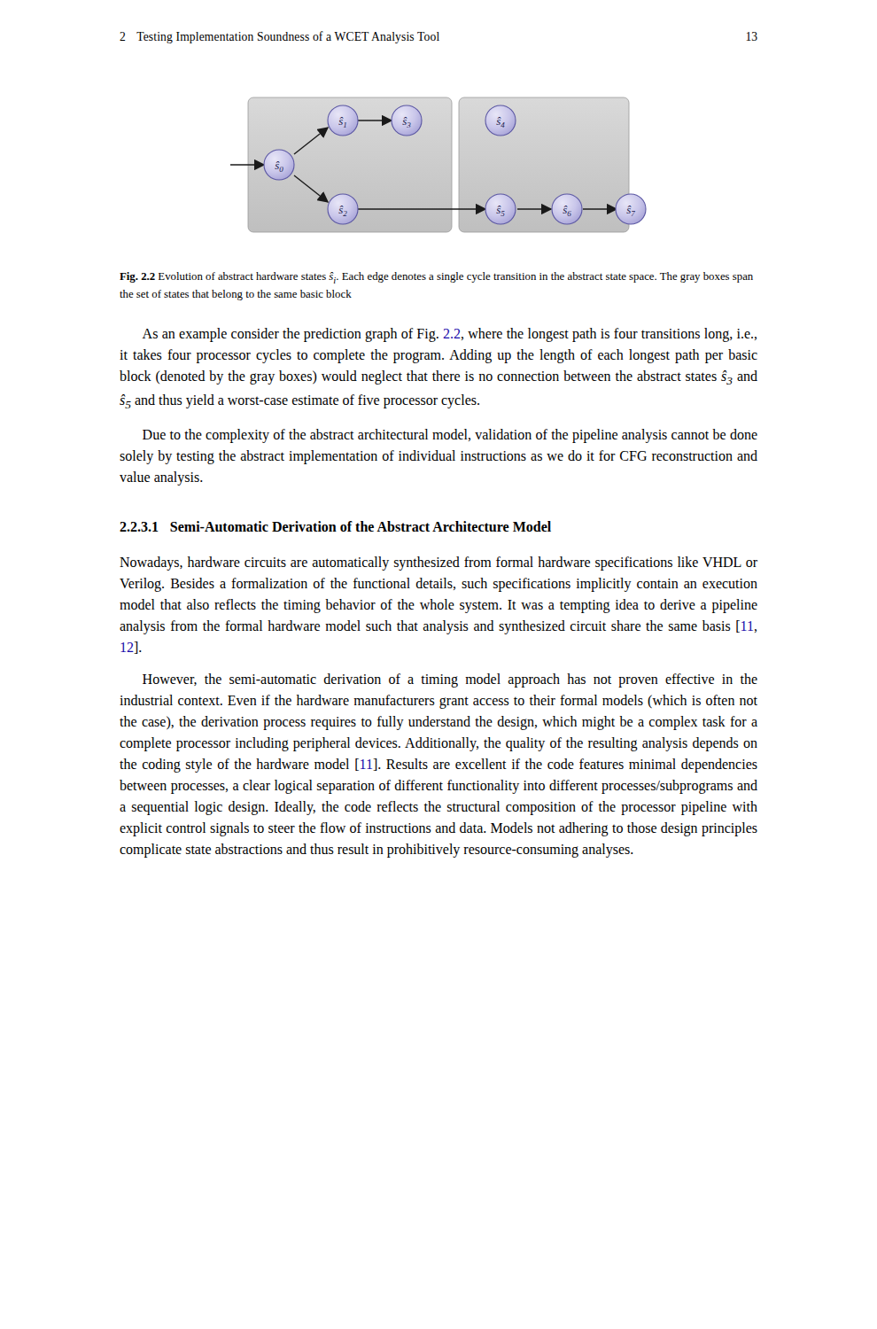2 Testing Implementation Soundness of a WCET Analysis Tool 13
ŝ0 ŝ1 ŝ3 ŝ4 ŝ2 ŝ5 ŝ6 ŝ7
Fig. 2.2 Evolution of abstract hardware states ŝi. Each edge denotes a single cycle transition in the abstract state space. The gray boxes span the set of states that belong to the same basic block
As an example consider the prediction graph of Fig. 2.2, where the longest path is four transitions long, i.e., it takes four processor cycles to complete the program. Adding up the length of each longest path per basic block (denoted by the gray boxes) would neglect that there is no connection between the abstract states ŝ3 and ŝ5 and thus yield a worst-case estimate of five processor cycles.
Due to the complexity of the abstract architectural model, validation of the pipeline analysis cannot be done solely by testing the abstract implementation of individual instructions as we do it for CFG reconstruction and value analysis.
2.2.3.1 Semi-Automatic Derivation of the Abstract Architecture Model
Nowadays, hardware circuits are automatically synthesized from formal hardware specifications like VHDL or Verilog. Besides a formalization of the functional details, such specifications implicitly contain an execution model that also reflects the timing behavior of the whole system. It was a tempting idea to derive a pipeline analysis from the formal hardware model such that analysis and synthesized circuit share the same basis [11, 12].
However, the semi-automatic derivation of a timing model approach has not proven effective in the industrial context. Even if the hardware manufacturers grant access to their formal models (which is often not the case), the derivation process requires to fully understand the design, which might be a complex task for a complete processor including peripheral devices. Additionally, the quality of the resulting analysis depends on the coding style of the hardware model [11]. Results are excellent if the code features minimal dependencies between processes, a clear logical separation of different functionality into different processes/subprograms and a sequential logic design. Ideally, the code reflects the structural composition of the processor pipeline with explicit control signals to steer the flow of instructions and data. Models not adhering to those design principles complicate state abstractions and thus result in prohibitively resource-consuming analyses.